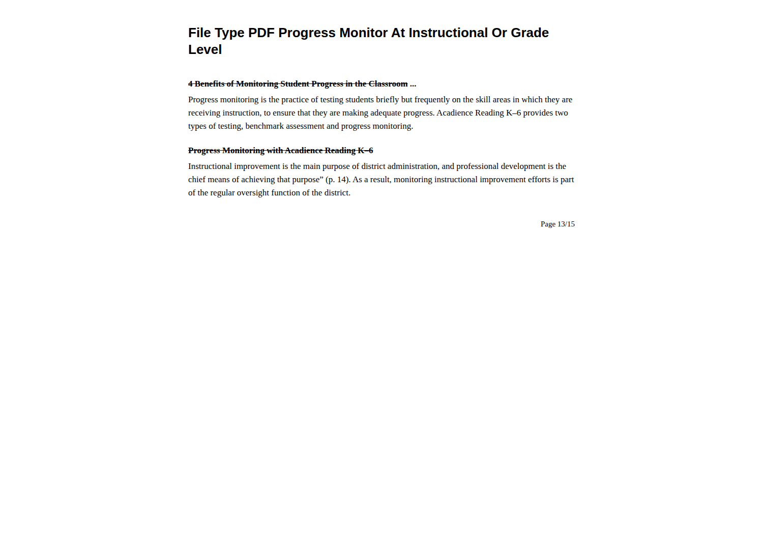File Type PDF Progress Monitor At Instructional Or Grade Level
4 Benefits of Monitoring Student Progress in the Classroom ...
Progress monitoring is the practice of testing students briefly but frequently on the skill areas in which they are receiving instruction, to ensure that they are making adequate progress. Acadience Reading K–6 provides two types of testing, benchmark assessment and progress monitoring.
Progress Monitoring with Acadience Reading K–6
Instructional improvement is the main purpose of district administration, and professional development is the chief means of achieving that purpose” (p. 14). As a result, monitoring instructional improvement efforts is part of the regular oversight function of the district.
Page 13/15